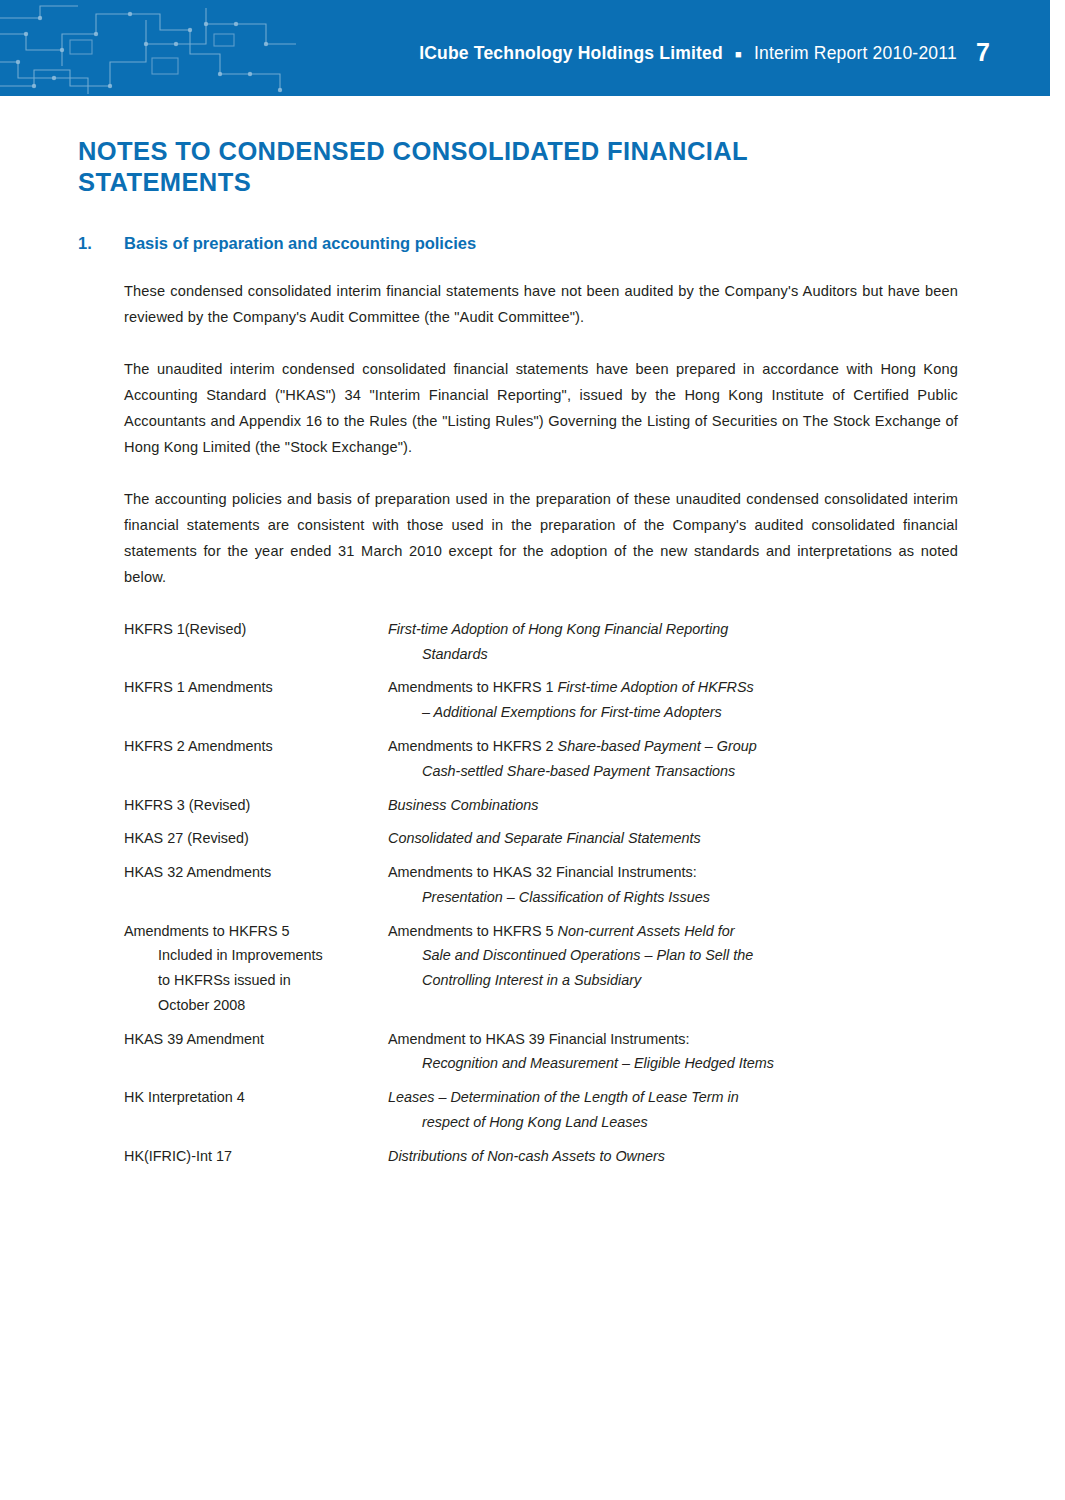ICube Technology Holdings Limited ■ Interim Report 2010-2011 7
Notes to Condensed Consolidated Financial
Statements
1. Basis of preparation and accounting policies
These condensed consolidated interim financial statements have not been audited by the Company's Auditors but have been reviewed by the Company's Audit Committee (the "Audit Committee").
The unaudited interim condensed consolidated financial statements have been prepared in accordance with Hong Kong Accounting Standard ("HKAS") 34 "Interim Financial Reporting", issued by the Hong Kong Institute of Certified Public Accountants and Appendix 16 to the Rules (the "Listing Rules") Governing the Listing of Securities on The Stock Exchange of Hong Kong Limited (the "Stock Exchange").
The accounting policies and basis of preparation used in the preparation of these unaudited condensed consolidated interim financial statements are consistent with those used in the preparation of the Company's audited consolidated financial statements for the year ended 31 March 2010 except for the adoption of the new standards and interpretations as noted below.
| HKFRS 1(Revised) | First-time Adoption of Hong Kong Financial Reporting Standards |
| HKFRS 1 Amendments | Amendments to HKFRS 1 First-time Adoption of HKFRSs – Additional Exemptions for First-time Adopters |
| HKFRS 2 Amendments | Amendments to HKFRS 2 Share-based Payment – Group Cash-settled Share-based Payment Transactions |
| HKFRS 3 (Revised) | Business Combinations |
| HKAS 27 (Revised) | Consolidated and Separate Financial Statements |
| HKAS 32 Amendments | Amendments to HKAS 32 Financial Instruments: Presentation – Classification of Rights Issues |
| Amendments to HKFRS 5 Included in Improvements to HKFRSs issued in October 2008 | Amendments to HKFRS 5 Non-current Assets Held for Sale and Discontinued Operations – Plan to Sell the Controlling Interest in a Subsidiary |
| HKAS 39 Amendment | Amendment to HKAS 39 Financial Instruments: Recognition and Measurement – Eligible Hedged Items |
| HK Interpretation 4 | Leases – Determination of the Length of Lease Term in respect of Hong Kong Land Leases |
| HK(IFRIC)-Int 17 | Distributions of Non-cash Assets to Owners |